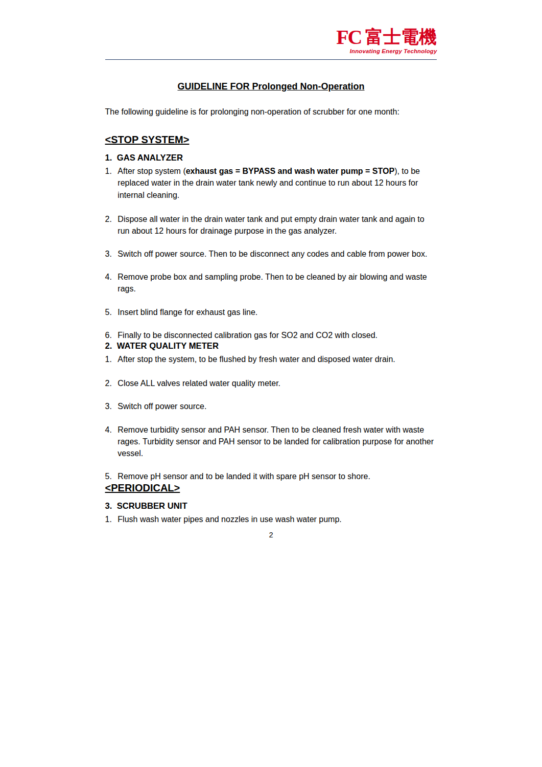FC 富士電機
Innovating Energy Technology
GUIDELINE FOR Prolonged Non-Operation
The following guideline is for prolonging non-operation of scrubber for one month:
<STOP SYSTEM>
1. GAS ANALYZER
After stop system (exhaust gas = BYPASS and wash water pump = STOP), to be replaced water in the drain water tank newly and continue to run about 12 hours for internal cleaning.
Dispose all water in the drain water tank and put empty drain water tank and again to run about 12 hours for drainage purpose in the gas analyzer.
Switch off power source. Then to be disconnect any codes and cable from power box.
Remove probe box and sampling probe. Then to be cleaned by air blowing and waste rags.
Insert blind flange for exhaust gas line.
Finally to be disconnected calibration gas for SO2 and CO2 with closed.
2. WATER QUALITY METER
After stop the system, to be flushed by fresh water and disposed water drain.
Close ALL valves related water quality meter.
Switch off power source.
Remove turbidity sensor and PAH sensor. Then to be cleaned fresh water with waste rages. Turbidity sensor and PAH sensor to be landed for calibration purpose for another vessel.
Remove pH sensor and to be landed it with spare pH sensor to shore.
<PERIODICAL>
3. SCRUBBER UNIT
Flush wash water pipes and nozzles in use wash water pump.
2